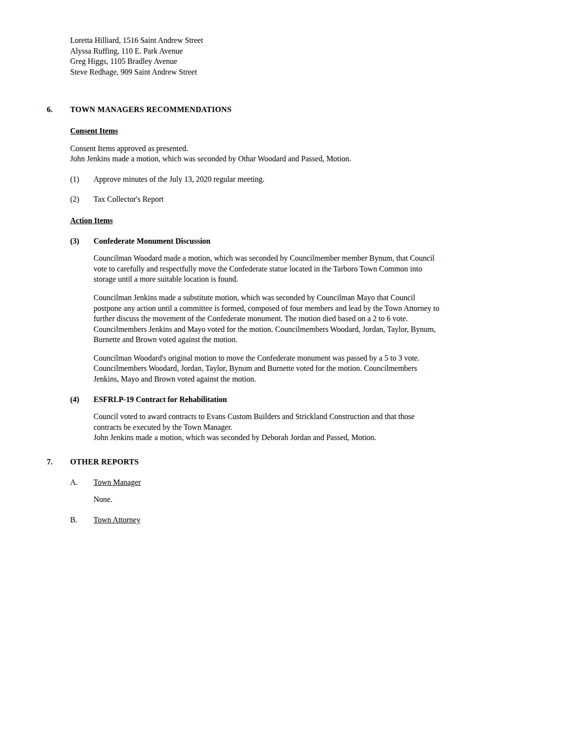Loretta Hilliard, 1516 Saint Andrew Street
Alyssa Ruffing, 110 E. Park Avenue
Greg Higgs, 1105 Bradley Avenue
Steve Redhage, 909 Saint Andrew Street
6. TOWN MANAGERS RECOMMENDATIONS
Consent Items
Consent Items approved as presented.
John Jenkins made a motion, which was seconded by Othar Woodard and Passed, Motion.
(1) Approve minutes of the July 13, 2020 regular meeting.
(2) Tax Collector's Report
Action Items
(3) Confederate Monument Discussion
Councilman Woodard made a motion, which was seconded by Councilmember member Bynum, that Council vote to carefully and respectfully move the Confederate statue located in the Tarboro Town Common into storage until a more suitable location is found.
Councilman Jenkins made a substitute motion, which was seconded by Councilman Mayo that Council postpone any action until a committee is formed, composed of four members and lead by the Town Attorney to further discuss the movement of the Confederate monument. The motion died based on a 2 to 6 vote. Councilmembers Jenkins and Mayo voted for the motion. Councilmembers Woodard, Jordan, Taylor, Bynum, Burnette and Brown voted against the motion.
Councilman Woodard's original motion to move the Confederate monument was passed by a 5 to 3 vote. Councilmembers Woodard, Jordan, Taylor, Bynum and Burnette voted for the motion. Councilmembers Jenkins, Mayo and Brown voted against the motion.
(4) ESFRLP-19 Contract for Rehabilitation
Council voted to award contracts to Evans Custom Builders and Strickland Construction and that those contracts be executed by the Town Manager.
John Jenkins made a motion, which was seconded by Deborah Jordan and Passed, Motion.
7. OTHER REPORTS
A. Town Manager
None.
B. Town Attorney